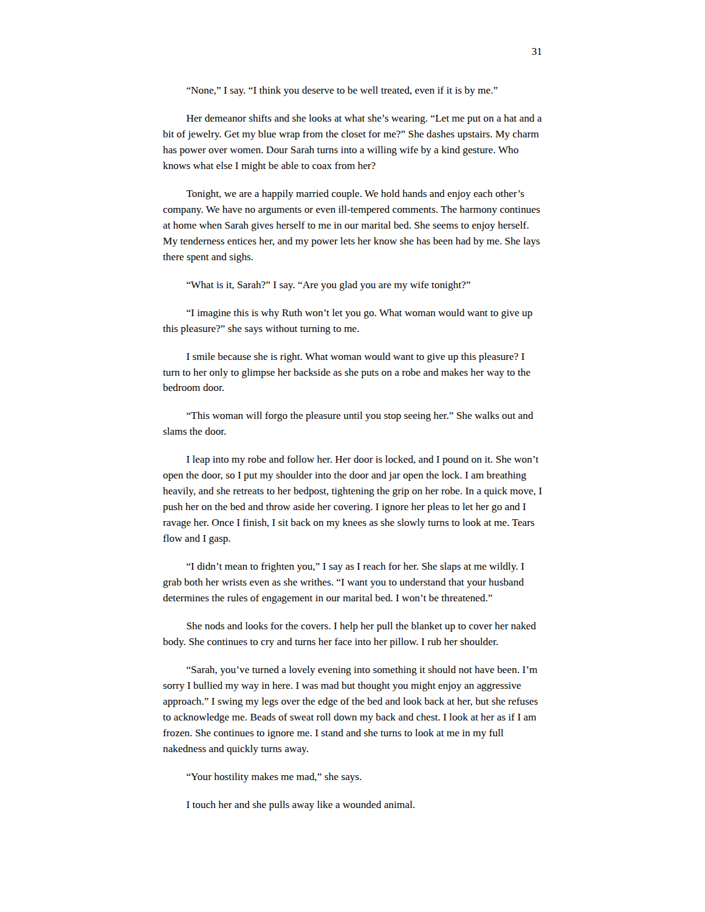31
“None,” I say. “I think you deserve to be well treated, even if it is by me.”
Her demeanor shifts and she looks at what she’s wearing. “Let me put on a hat and a bit of jewelry. Get my blue wrap from the closet for me?” She dashes upstairs. My charm has power over women. Dour Sarah turns into a willing wife by a kind gesture. Who knows what else I might be able to coax from her?
Tonight, we are a happily married couple. We hold hands and enjoy each other’s company. We have no arguments or even ill-tempered comments. The harmony continues at home when Sarah gives herself to me in our marital bed. She seems to enjoy herself. My tenderness entices her, and my power lets her know she has been had by me. She lays there spent and sighs.
“What is it, Sarah?” I say. “Are you glad you are my wife tonight?”
“I imagine this is why Ruth won’t let you go. What woman would want to give up this pleasure?” she says without turning to me.
I smile because she is right. What woman would want to give up this pleasure? I turn to her only to glimpse her backside as she puts on a robe and makes her way to the bedroom door.
“This woman will forgo the pleasure until you stop seeing her.” She walks out and slams the door.
I leap into my robe and follow her. Her door is locked, and I pound on it. She won’t open the door, so I put my shoulder into the door and jar open the lock. I am breathing heavily, and she retreats to her bedpost, tightening the grip on her robe. In a quick move, I push her on the bed and throw aside her covering. I ignore her pleas to let her go and I ravage her. Once I finish, I sit back on my knees as she slowly turns to look at me. Tears flow and I gasp.
“I didn’t mean to frighten you,” I say as I reach for her. She slaps at me wildly. I grab both her wrists even as she writhes. “I want you to understand that your husband determines the rules of engagement in our marital bed. I won’t be threatened.”
She nods and looks for the covers. I help her pull the blanket up to cover her naked body. She continues to cry and turns her face into her pillow. I rub her shoulder.
“Sarah, you’ve turned a lovely evening into something it should not have been. I’m sorry I bullied my way in here. I was mad but thought you might enjoy an aggressive approach.” I swing my legs over the edge of the bed and look back at her, but she refuses to acknowledge me. Beads of sweat roll down my back and chest. I look at her as if I am frozen. She continues to ignore me. I stand and she turns to look at me in my full nakedness and quickly turns away.
“Your hostility makes me mad,” she says.
I touch her and she pulls away like a wounded animal.